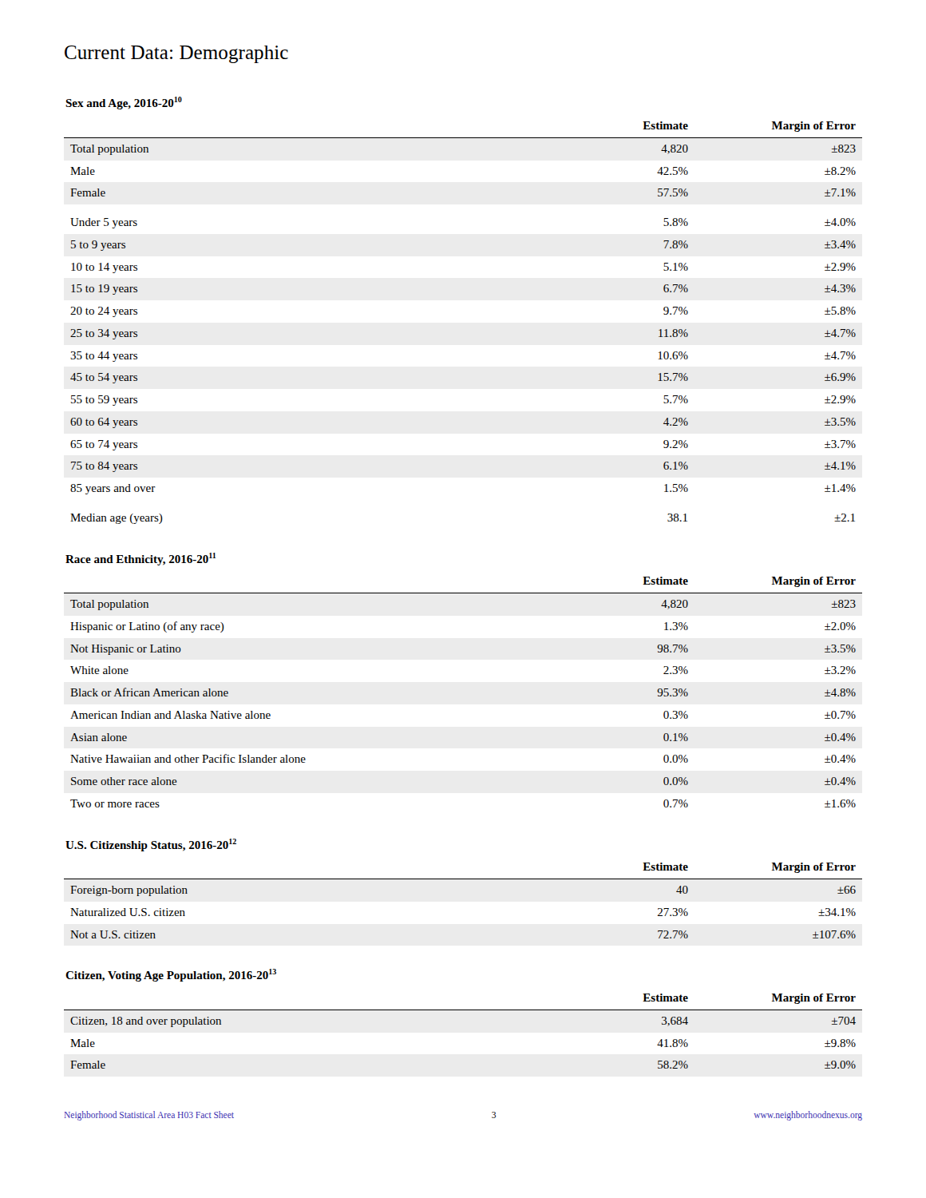Current Data: Demographic
Sex and Age, 2016-20 10
| | Estimate | Margin of Error |
| --- | --- | --- |
| Total population | 4,820 | ±823 |
| Male | 42.5% | ±8.2% |
| Female | 57.5% | ±7.1% |
| Under 5 years | 5.8% | ±4.0% |
| 5 to 9 years | 7.8% | ±3.4% |
| 10 to 14 years | 5.1% | ±2.9% |
| 15 to 19 years | 6.7% | ±4.3% |
| 20 to 24 years | 9.7% | ±5.8% |
| 25 to 34 years | 11.8% | ±4.7% |
| 35 to 44 years | 10.6% | ±4.7% |
| 45 to 54 years | 15.7% | ±6.9% |
| 55 to 59 years | 5.7% | ±2.9% |
| 60 to 64 years | 4.2% | ±3.5% |
| 65 to 74 years | 9.2% | ±3.7% |
| 75 to 84 years | 6.1% | ±4.1% |
| 85 years and over | 1.5% | ±1.4% |
| Median age (years) | 38.1 | ±2.1 |
Race and Ethnicity, 2016-20 11
| | Estimate | Margin of Error |
| --- | --- | --- |
| Total population | 4,820 | ±823 |
| Hispanic or Latino (of any race) | 1.3% | ±2.0% |
| Not Hispanic or Latino | 98.7% | ±3.5% |
| White alone | 2.3% | ±3.2% |
| Black or African American alone | 95.3% | ±4.8% |
| American Indian and Alaska Native alone | 0.3% | ±0.7% |
| Asian alone | 0.1% | ±0.4% |
| Native Hawaiian and other Pacific Islander alone | 0.0% | ±0.4% |
| Some other race alone | 0.0% | ±0.4% |
| Two or more races | 0.7% | ±1.6% |
U.S. Citizenship Status, 2016-20 12
| | Estimate | Margin of Error |
| --- | --- | --- |
| Foreign-born population | 40 | ±66 |
| Naturalized U.S. citizen | 27.3% | ±34.1% |
| Not a U.S. citizen | 72.7% | ±107.6% |
Citizen, Voting Age Population, 2016-20 13
| | Estimate | Margin of Error |
| --- | --- | --- |
| Citizen, 18 and over population | 3,684 | ±704 |
| Male | 41.8% | ±9.8% |
| Female | 58.2% | ±9.0% |
Neighborhood Statistical Area H03 Fact Sheet
3
www.neighborhoodnexus.org